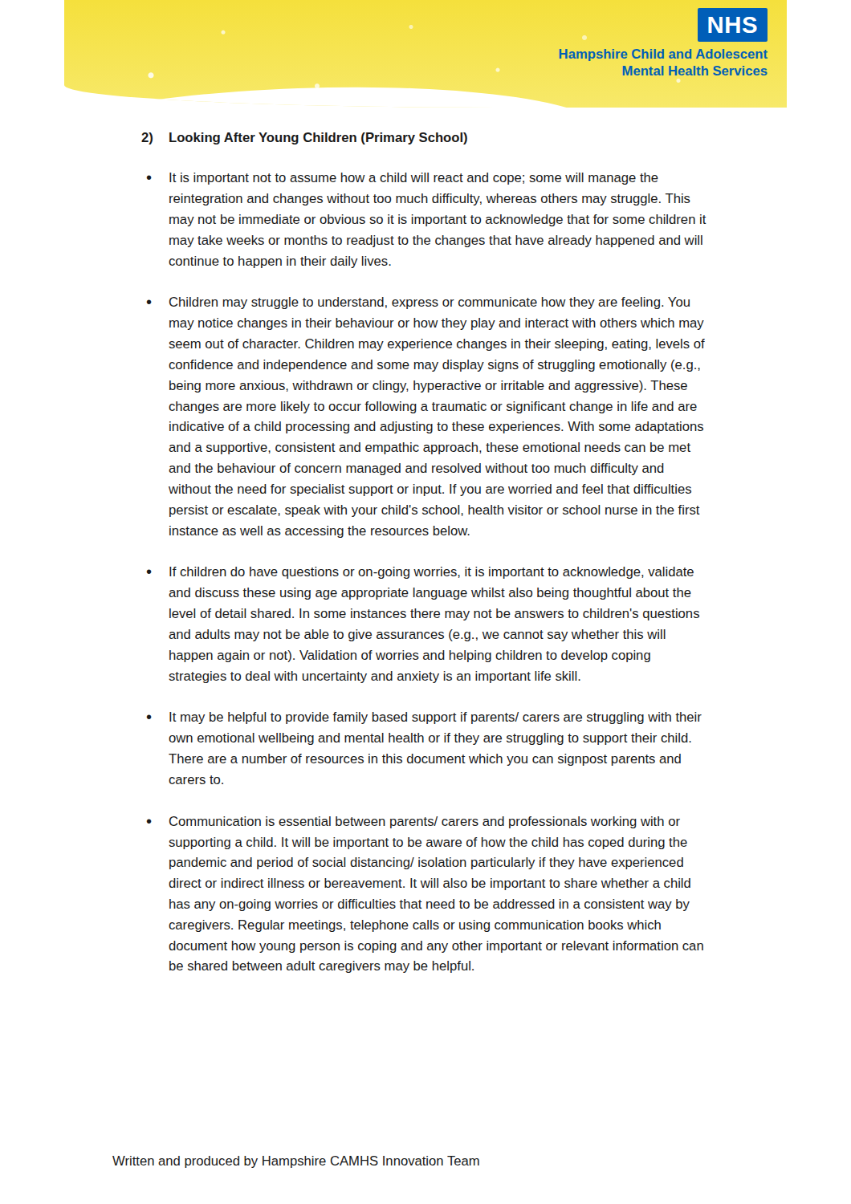NHS
Hampshire Child and Adolescent
Mental Health Services
2) Looking After Young Children (Primary School)
It is important not to assume how a child will react and cope; some will manage the reintegration and changes without too much difficulty, whereas others may struggle. This may not be immediate or obvious so it is important to acknowledge that for some children it may take weeks or months to readjust to the changes that have already happened and will continue to happen in their daily lives.
Children may struggle to understand, express or communicate how they are feeling. You may notice changes in their behaviour or how they play and interact with others which may seem out of character. Children may experience changes in their sleeping, eating, levels of confidence and independence and some may display signs of struggling emotionally (e.g., being more anxious, withdrawn or clingy, hyperactive or irritable and aggressive). These changes are more likely to occur following a traumatic or significant change in life and are indicative of a child processing and adjusting to these experiences. With some adaptations and a supportive, consistent and empathic approach, these emotional needs can be met and the behaviour of concern managed and resolved without too much difficulty and without the need for specialist support or input. If you are worried and feel that difficulties persist or escalate, speak with your child's school, health visitor or school nurse in the first instance as well as accessing the resources below.
If children do have questions or on-going worries, it is important to acknowledge, validate and discuss these using age appropriate language whilst also being thoughtful about the level of detail shared. In some instances there may not be answers to children's questions and adults may not be able to give assurances (e.g., we cannot say whether this will happen again or not). Validation of worries and helping children to develop coping strategies to deal with uncertainty and anxiety is an important life skill.
It may be helpful to provide family based support if parents/ carers are struggling with their own emotional wellbeing and mental health or if they are struggling to support their child. There are a number of resources in this document which you can signpost parents and carers to.
Communication is essential between parents/ carers and professionals working with or supporting a child. It will be important to be aware of how the child has coped during the pandemic and period of social distancing/ isolation particularly if they have experienced direct or indirect illness or bereavement. It will also be important to share whether a child has any on-going worries or difficulties that need to be addressed in a consistent way by caregivers. Regular meetings, telephone calls or using communication books which document how young person is coping and any other important or relevant information can be shared between adult caregivers may be helpful.
Written and produced by Hampshire CAMHS Innovation Team